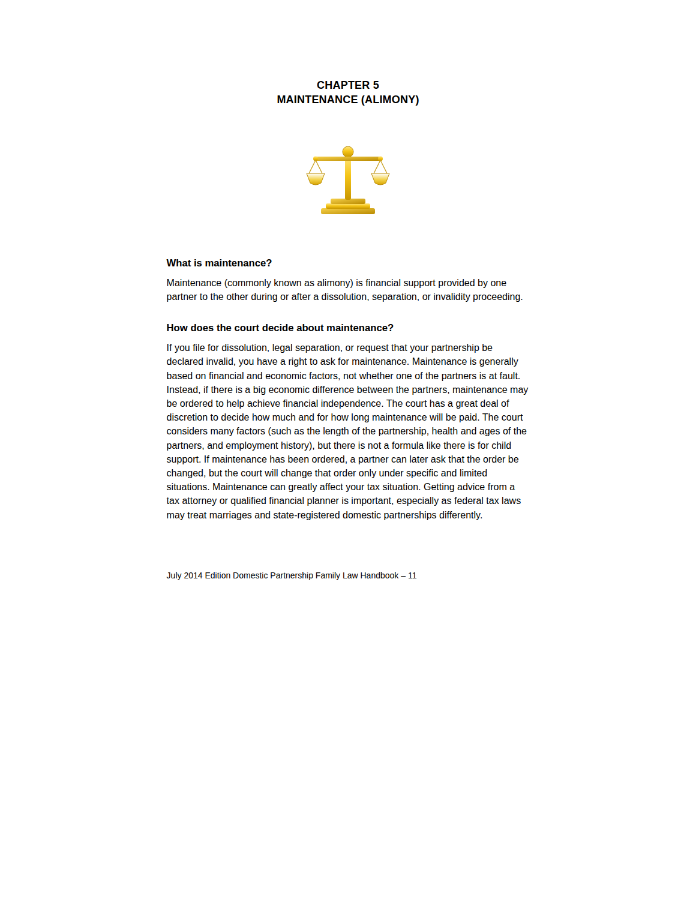CHAPTER 5
MAINTENANCE (ALIMONY)
What is maintenance?
Maintenance (commonly known as alimony) is financial support provided by one partner to the other during or after a dissolution, separation, or invalidity proceeding.
How does the court decide about maintenance?
If you file for dissolution, legal separation, or request that your partnership be declared invalid, you have a right to ask for maintenance. Maintenance is generally based on financial and economic factors, not whether one of the partners is at fault. Instead, if there is a big economic difference between the partners, maintenance may be ordered to help achieve financial independence. The court has a great deal of discretion to decide how much and for how long maintenance will be paid. The court considers many factors (such as the length of the partnership, health and ages of the partners, and employment history), but there is not a formula like there is for child support. If maintenance has been ordered, a partner can later ask that the order be changed, but the court will change that order only under specific and limited situations. Maintenance can greatly affect your tax situation. Getting advice from a tax attorney or qualified financial planner is important, especially as federal tax laws may treat marriages and state-registered domestic partnerships differently.
July 2014 Edition Domestic Partnership Family Law Handbook – 11